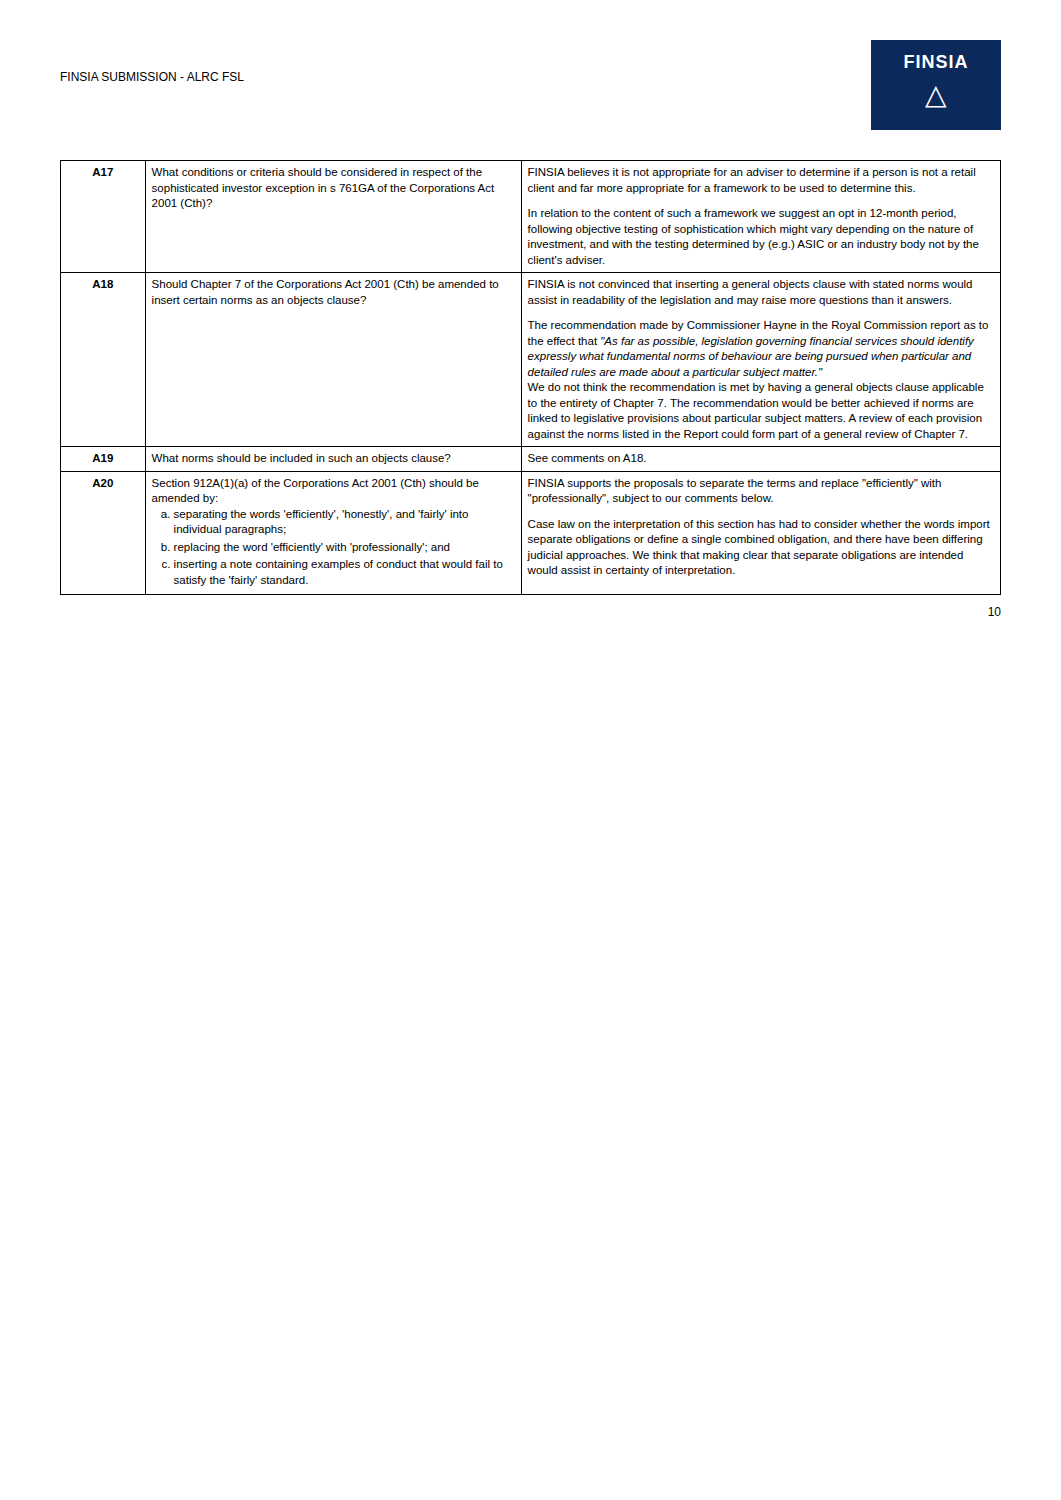FINSIA SUBMISSION - ALRC FSL
FINSIA
△
| A17 | What conditions or criteria should be considered in respect of the sophisticated investor exception in s 761GA of the Corporations Act 2001 (Cth)? | FINSIA believes it is not appropriate for an adviser to determine if a person is not a retail client and far more appropriate for a framework to be used to determine this. In relation to the content of such a framework we suggest an opt in 12-month period, following objective testing of sophistication which might vary depending on the nature of investment, and with the testing determined by (e.g.) ASIC or an industry body not by the client's adviser. |
| A18 | Should Chapter 7 of the Corporations Act 2001 (Cth) be amended to insert certain norms as an objects clause? | FINSIA is not convinced that inserting a general objects clause with stated norms would assist in readability of the legislation and may raise more questions than it answers. The recommendation made by Commissioner Hayne in the Royal Commission report as to the effect that "As far as possible, legislation governing financial services should identify expressly what fundamental norms of behaviour are being pursued when particular and detailed rules are made about a particular subject matter." We do not think the recommendation is met by having a general objects clause applicable to the entirety of Chapter 7. The recommendation would be better achieved if norms are linked to legislative provisions about particular subject matters. A review of each provision against the norms listed in the Report could form part of a general review of Chapter 7. |
| A19 | What norms should be included in such an objects clause? | See comments on A18. |
| A20 | Section 912A(1)(a) of the Corporations Act 2001 (Cth) should be amended by: separating the words 'efficiently', 'honestly', and 'fairly' into individual paragraphs; replacing the word 'efficiently' with 'professionally'; and inserting a note containing examples of conduct that would fail to satisfy the 'fairly' standard. | FINSIA supports the proposals to separate the terms and replace "efficiently" with "professionally", subject to our comments below. Case law on the interpretation of this section has had to consider whether the words import separate obligations or define a single combined obligation, and there have been differing judicial approaches. We think that making clear that separate obligations are intended would assist in certainty of interpretation. |
10